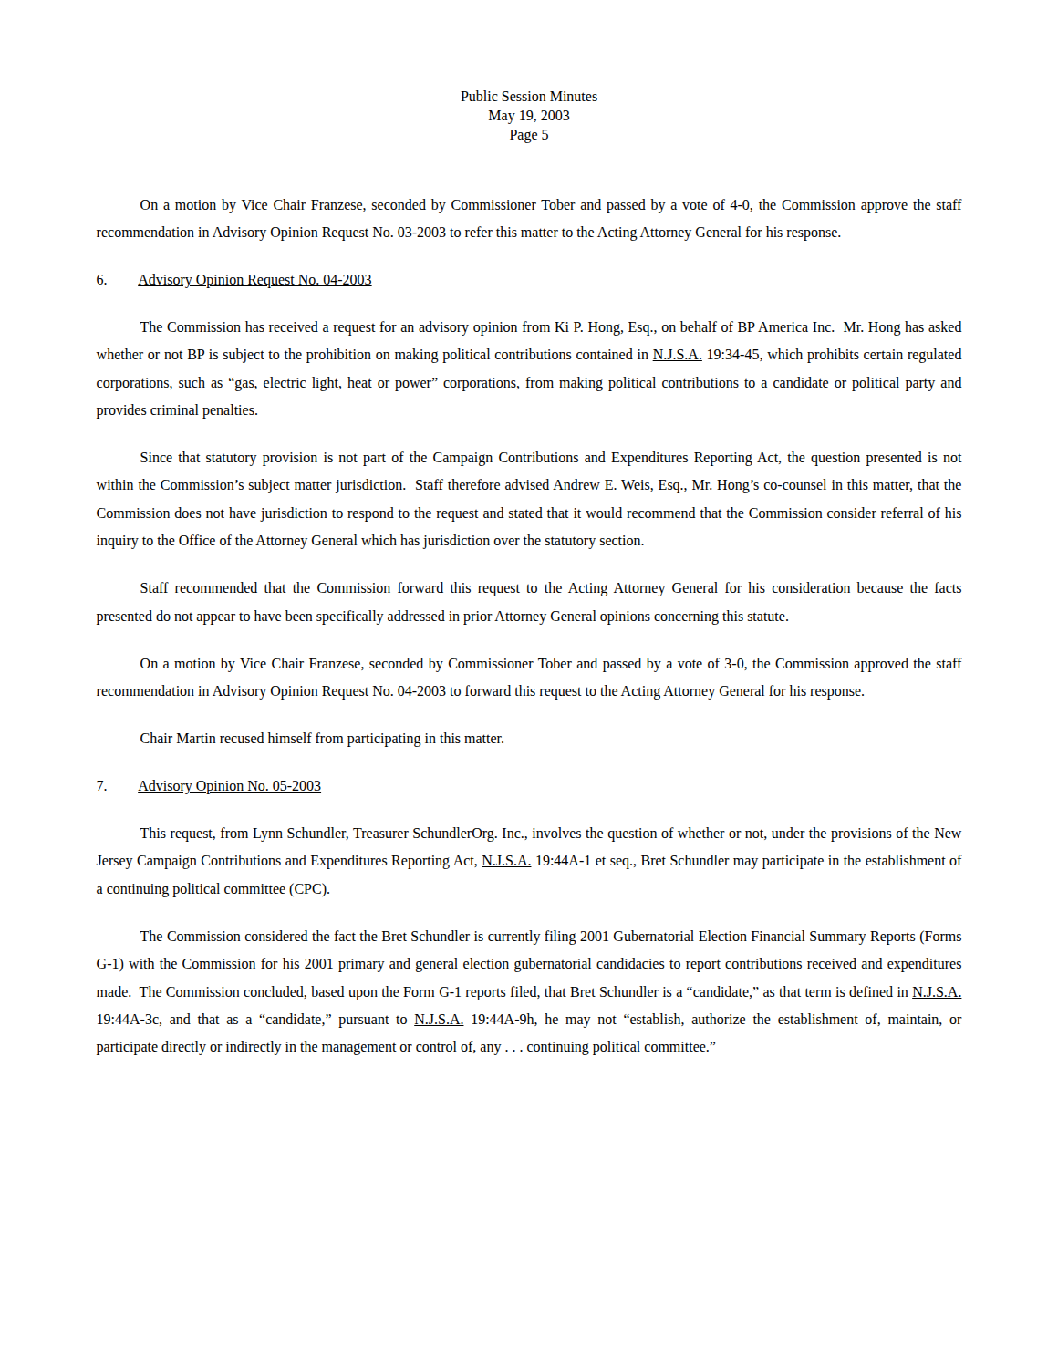Public Session Minutes
May 19, 2003
Page 5
On a motion by Vice Chair Franzese, seconded by Commissioner Tober and passed by a vote of 4-0, the Commission approve the staff recommendation in Advisory Opinion Request No. 03-2003 to refer this matter to the Acting Attorney General for his response.
6. Advisory Opinion Request No. 04-2003
The Commission has received a request for an advisory opinion from Ki P. Hong, Esq., on behalf of BP America Inc. Mr. Hong has asked whether or not BP is subject to the prohibition on making political contributions contained in N.J.S.A. 19:34-45, which prohibits certain regulated corporations, such as “gas, electric light, heat or power” corporations, from making political contributions to a candidate or political party and provides criminal penalties.
Since that statutory provision is not part of the Campaign Contributions and Expenditures Reporting Act, the question presented is not within the Commission’s subject matter jurisdiction. Staff therefore advised Andrew E. Weis, Esq., Mr. Hong’s co-counsel in this matter, that the Commission does not have jurisdiction to respond to the request and stated that it would recommend that the Commission consider referral of his inquiry to the Office of the Attorney General which has jurisdiction over the statutory section.
Staff recommended that the Commission forward this request to the Acting Attorney General for his consideration because the facts presented do not appear to have been specifically addressed in prior Attorney General opinions concerning this statute.
On a motion by Vice Chair Franzese, seconded by Commissioner Tober and passed by a vote of 3-0, the Commission approved the staff recommendation in Advisory Opinion Request No. 04-2003 to forward this request to the Acting Attorney General for his response.
Chair Martin recused himself from participating in this matter.
7. Advisory Opinion No. 05-2003
This request, from Lynn Schundler, Treasurer SchundlerOrg. Inc., involves the question of whether or not, under the provisions of the New Jersey Campaign Contributions and Expenditures Reporting Act, N.J.S.A. 19:44A-1 et seq., Bret Schundler may participate in the establishment of a continuing political committee (CPC).
The Commission considered the fact the Bret Schundler is currently filing 2001 Gubernatorial Election Financial Summary Reports (Forms G-1) with the Commission for his 2001 primary and general election gubernatorial candidacies to report contributions received and expenditures made. The Commission concluded, based upon the Form G-1 reports filed, that Bret Schundler is a “candidate,” as that term is defined in N.J.S.A. 19:44A-3c, and that as a “candidate,” pursuant to N.J.S.A. 19:44A-9h, he may not “establish, authorize the establishment of, maintain, or participate directly or indirectly in the management or control of, any . . . continuing political committee.”